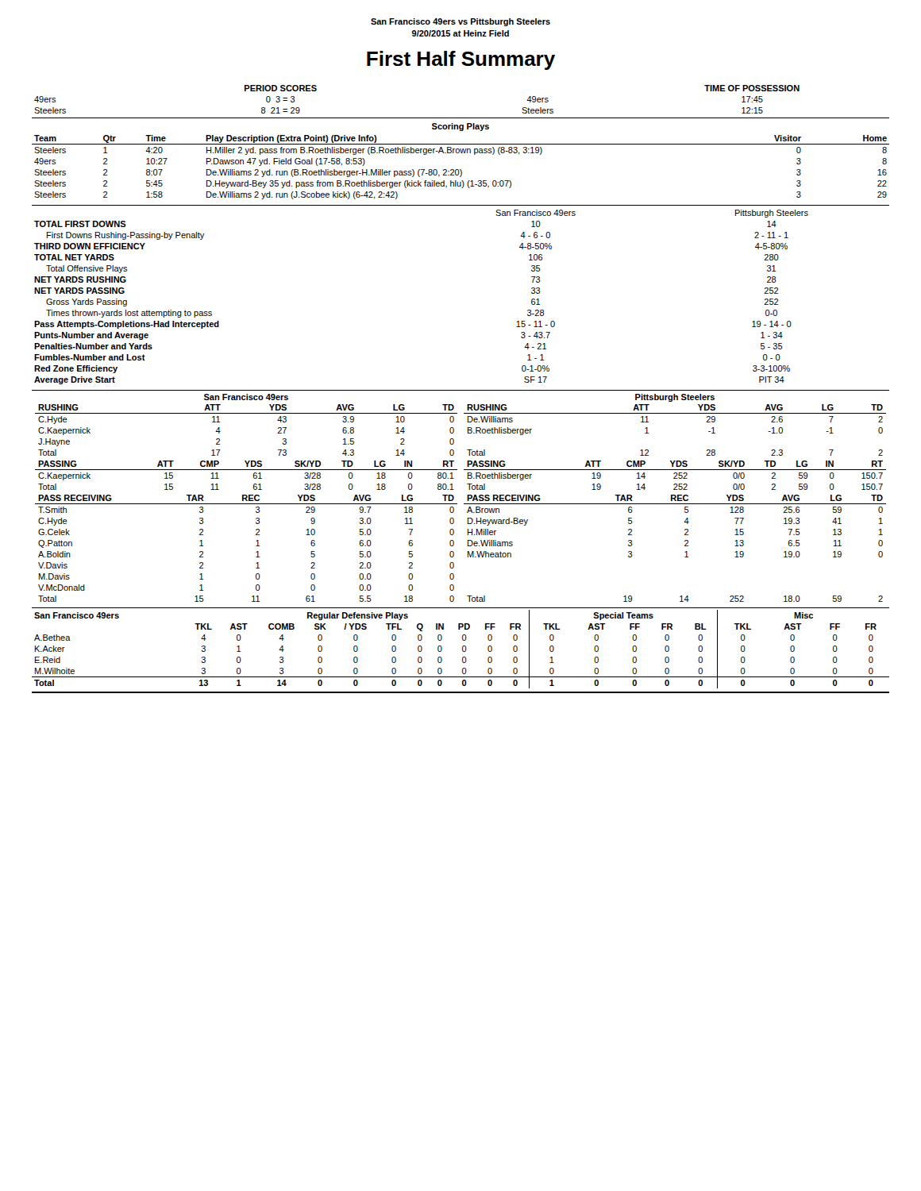San Francisco 49ers vs Pittsburgh Steelers
9/20/2015 at Heinz Field
First Half Summary
| | PERIOD SCORES | | | TIME OF POSSESSION |
| 49ers | 0 3 = 3 | | 49ers | 17:45 |
| Steelers | 8 21 = 29 | | Steelers | 12:15 |
Scoring Plays
| Team | Qtr | Time | Play Description (Extra Point) (Drive Info) | Visitor | Home |
| --- | --- | --- | --- | --- | --- |
| Steelers | 1 | 4:20 | H.Miller 2 yd. pass from B.Roethlisberger (B.Roethlisberger-A.Brown pass) (8-83, 3:19) | 0 | 8 |
| 49ers | 2 | 10:27 | P.Dawson 47 yd. Field Goal (17-58, 8:53) | 3 | 8 |
| Steelers | 2 | 8:07 | De.Williams 2 yd. run (B.Roethlisberger-H.Miller pass) (7-80, 2:20) | 3 | 16 |
| Steelers | 2 | 5:45 | D.Heyward-Bey 35 yd. pass from B.Roethlisberger (kick failed, hlu) (1-35, 0:07) | 3 | 22 |
| Steelers | 2 | 1:58 | De.Williams 2 yd. run (J.Scobee kick) (6-42, 2:42) | 3 | 29 |
| | San Francisco 49ers | Pittsburgh Steelers |
| TOTAL FIRST DOWNS | 10 | 14 |
| First Downs Rushing-Passing-by Penalty | 4 - 6 - 0 | 2 - 11 - 1 |
| THIRD DOWN EFFICIENCY | 4-8-50% | 4-5-80% |
| TOTAL NET YARDS | 106 | 280 |
| Total Offensive Plays | 35 | 31 |
| NET YARDS RUSHING | 73 | 28 |
| NET YARDS PASSING | 33 | 252 |
| Gross Yards Passing | 61 | 252 |
| Times thrown-yards lost attempting to pass | 3-28 | 0-0 |
| Pass Attempts-Completions-Had Intercepted | 15 - 11 - 0 | 19 - 14 - 0 |
| Punts-Number and Average | 3 - 43.7 | 1 - 34 |
| Penalties-Number and Yards | 4 - 21 | 5 - 35 |
| Fumbles-Number and Lost | 1 - 1 | 0 - 0 |
| Red Zone Efficiency | 0-1-0% | 3-3-100% |
| Average Drive Start | SF 17 | PIT 34 |
| San Francisco 49ers | Pittsburgh Steelers |
| / RUSHING / ATT / YDS / AVG / LG / TD / / --- / --- / --- / --- / --- / --- / / C.Hyde / 11 / 43 / 3.9 / 10 / 0 / / C.Kaepernick / 4 / 27 / 6.8 / 14 / 0 / / J.Hayne / 2 / 3 / 1.5 / 2 / 0 / / Total / 17 / 73 / 4.3 / 14 / 0 / | / RUSHING / ATT / YDS / AVG / LG / TD / / --- / --- / --- / --- / --- / --- / / De.Williams / 11 / 29 / 2.6 / 7 / 2 / / B.Roethlisberger / 1 / -1 / -1.0 / -1 / 0 / / Total / 12 / 28 / 2.3 / 7 / 2 / |
| / PASSING / ATT / CMP / YDS / SK/YD / TD / LG / IN / RT / / --- / --- / --- / --- / --- / --- / --- / --- / --- / / C.Kaepernick / 15 / 11 / 61 / 3/28 / 0 / 18 / 0 / 80.1 / / Total / 15 / 11 / 61 / 3/28 / 0 / 18 / 0 / 80.1 / | / PASSING / ATT / CMP / YDS / SK/YD / TD / LG / IN / RT / / --- / --- / --- / --- / --- / --- / --- / --- / --- / / B.Roethlisberger / 19 / 14 / 252 / 0/0 / 2 / 59 / 0 / 150.7 / / Total / 19 / 14 / 252 / 0/0 / 2 / 59 / 0 / 150.7 / |
| / PASS RECEIVING / TAR / REC / YDS / AVG / LG / TD / / --- / --- / --- / --- / --- / --- / --- / / T.Smith / 3 / 3 / 29 / 9.7 / 18 / 0 / / C.Hyde / 3 / 3 / 9 / 3.0 / 11 / 0 / / G.Celek / 2 / 2 / 10 / 5.0 / 7 / 0 / / Q.Patton / 1 / 1 / 6 / 6.0 / 6 / 0 / / A.Boldin / 2 / 1 / 5 / 5.0 / 5 / 0 / / V.Davis / 2 / 1 / 2 / 2.0 / 2 / 0 / / M.Davis / 1 / 0 / 0 / 0.0 / 0 / 0 / / V.McDonald / 1 / 0 / 0 / 0.0 / 0 / 0 / / Total / 15 / 11 / 61 / 5.5 / 18 / 0 / | / PASS RECEIVING / TAR / REC / YDS / AVG / LG / TD / / --- / --- / --- / --- / --- / --- / --- / / A.Brown / 6 / 5 / 128 / 25.6 / 59 / 0 / / D.Heyward-Bey / 5 / 4 / 77 / 19.3 / 41 / 1 / / H.Miller / 2 / 2 / 15 / 7.5 / 13 / 1 / / De.Williams / 3 / 2 / 13 / 6.5 / 11 / 0 / / M.Wheaton / 3 / 1 / 19 / 19.0 / 19 / 0 / / Total / 19 / 14 / 252 / 18.0 / 59 / 2 / |
| San Francisco 49ers | Regular Defensive Plays | Special Teams | Misc |
| | TKL | AST | COMB | SK | / YDS | TFL | Q | IN | PD | FF | FR | TKL | AST | FF | FR | BL | TKL | AST | FF | FR |
| A.Bethea | 4 | 0 | 4 | 0 | 0 | 0 | 0 | 0 | 0 | 0 | 0 | 0 | 0 | 0 | 0 | 0 | 0 | 0 | 0 | 0 |
| K.Acker | 3 | 1 | 4 | 0 | 0 | 0 | 0 | 0 | 0 | 0 | 0 | 0 | 0 | 0 | 0 | 0 | 0 | 0 | 0 | 0 |
| E.Reid | 3 | 0 | 3 | 0 | 0 | 0 | 0 | 0 | 0 | 0 | 0 | 1 | 0 | 0 | 0 | 0 | 0 | 0 | 0 | 0 |
| M.Wilhoite | 3 | 0 | 3 | 0 | 0 | 0 | 0 | 0 | 0 | 0 | 0 | 0 | 0 | 0 | 0 | 0 | 0 | 0 | 0 | 0 |
| Total | 13 | 1 | 14 | 0 | 0 | 0 | 0 | 0 | 0 | 0 | 0 | 1 | 0 | 0 | 0 | 0 | 0 | 0 | 0 | 0 |